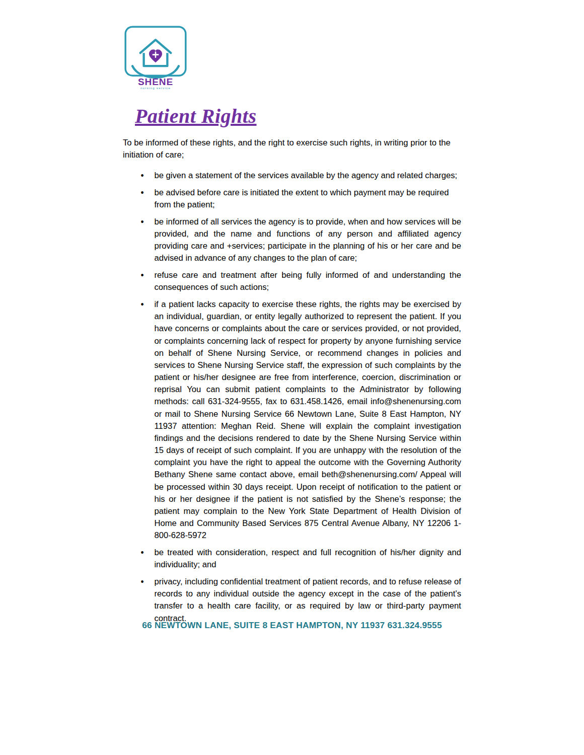SHENE nursing service
Patient Rights
To be informed of these rights, and the right to exercise such rights, in writing prior to the initiation of care;
be given a statement of the services available by the agency and related charges;
be advised before care is initiated the extent to which payment may be required from the patient;
be informed of all services the agency is to provide, when and how services will be provided, and the name and functions of any person and affiliated agency providing care and +services; participate in the planning of his or her care and be advised in advance of any changes to the plan of care;
refuse care and treatment after being fully informed of and understanding the consequences of such actions;
if a patient lacks capacity to exercise these rights, the rights may be exercised by an individual, guardian, or entity legally authorized to represent the patient. If you have concerns or complaints about the care or services provided, or not provided, or complaints concerning lack of respect for property by anyone furnishing service on behalf of Shene Nursing Service, or recommend changes in policies and services to Shene Nursing Service staff, the expression of such complaints by the patient or his/her designee are free from interference, coercion, discrimination or reprisal You can submit patient complaints to the Administrator by following methods: call 631-324-9555, fax to 631.458.1426, email info@shenenursing.com or mail to Shene Nursing Service 66 Newtown Lane, Suite 8 East Hampton, NY 11937 attention: Meghan Reid. Shene will explain the complaint investigation findings and the decisions rendered to date by the Shene Nursing Service within 15 days of receipt of such complaint. If you are unhappy with the resolution of the complaint you have the right to appeal the outcome with the Governing Authority Bethany Shene same contact above, email beth@shenenursing.com/ Appeal will be processed within 30 days receipt. Upon receipt of notification to the patient or his or her designee if the patient is not satisfied by the Shene’s response; the patient may complain to the New York State Department of Health Division of Home and Community Based Services 875 Central Avenue Albany, NY 12206 1-800-628-5972
be treated with consideration, respect and full recognition of his/her dignity and individuality; and
privacy, including confidential treatment of patient records, and to refuse release of records to any individual outside the agency except in the case of the patient's transfer to a health care facility, or as required by law or third-party payment contract.
66 NEWTOWN LANE, SUITE 8 EAST HAMPTON, NY 11937 631.324.9555